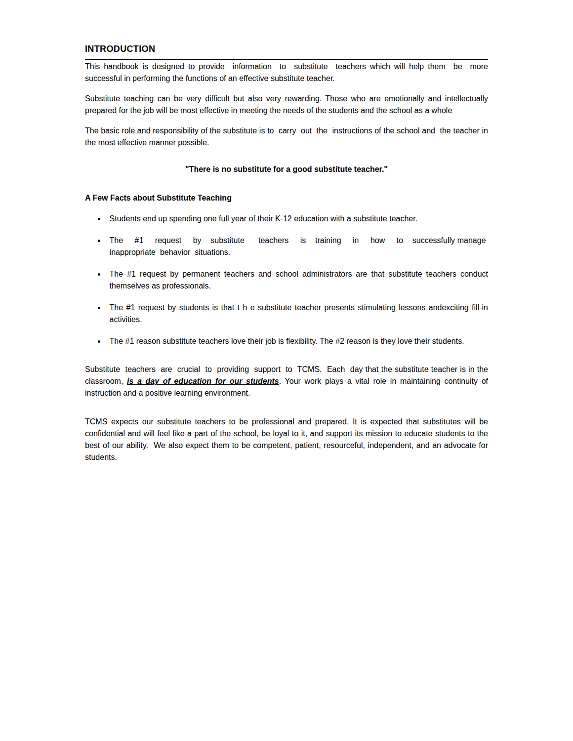INTRODUCTION
This handbook is designed to provide information to substitute teachers which will help them be more successful in performing the functions of an effective substitute teacher.
Substitute teaching can be very difficult but also very rewarding. Those who are emotionally and intellectually prepared for the job will be most effective in meeting the needs of the students and the school as a whole
The basic role and responsibility of the substitute is to carry out the instructions of the school and the teacher in the most effective manner possible.
"There is no substitute for a good substitute teacher."
A Few Facts about Substitute Teaching
Students end up spending one full year of their K-12 education with a substitute teacher.
The #1 request by substitute teachers is training in how to successfully manage inappropriate behavior situations.
The #1 request by permanent teachers and school administrators are that substitute teachers conduct themselves as professionals.
The #1 request by students is that t h e substitute teacher presents stimulating lessons andexciting fill-in activities.
The #1 reason substitute teachers love their job is flexibility. The #2 reason is they love their students.
Substitute teachers are crucial to providing support to TCMS. Each day that the substitute teacher is in the classroom, is a day of education for our students. Your work plays a vital role in maintaining continuity of instruction and a positive learning environment.
TCMS expects our substitute teachers to be professional and prepared. It is expected that substitutes will be confidential and will feel like a part of the school, be loyal to it, and support its mission to educate students to the best of our ability. We also expect them to be competent, patient, resourceful, independent, and an advocate for students.